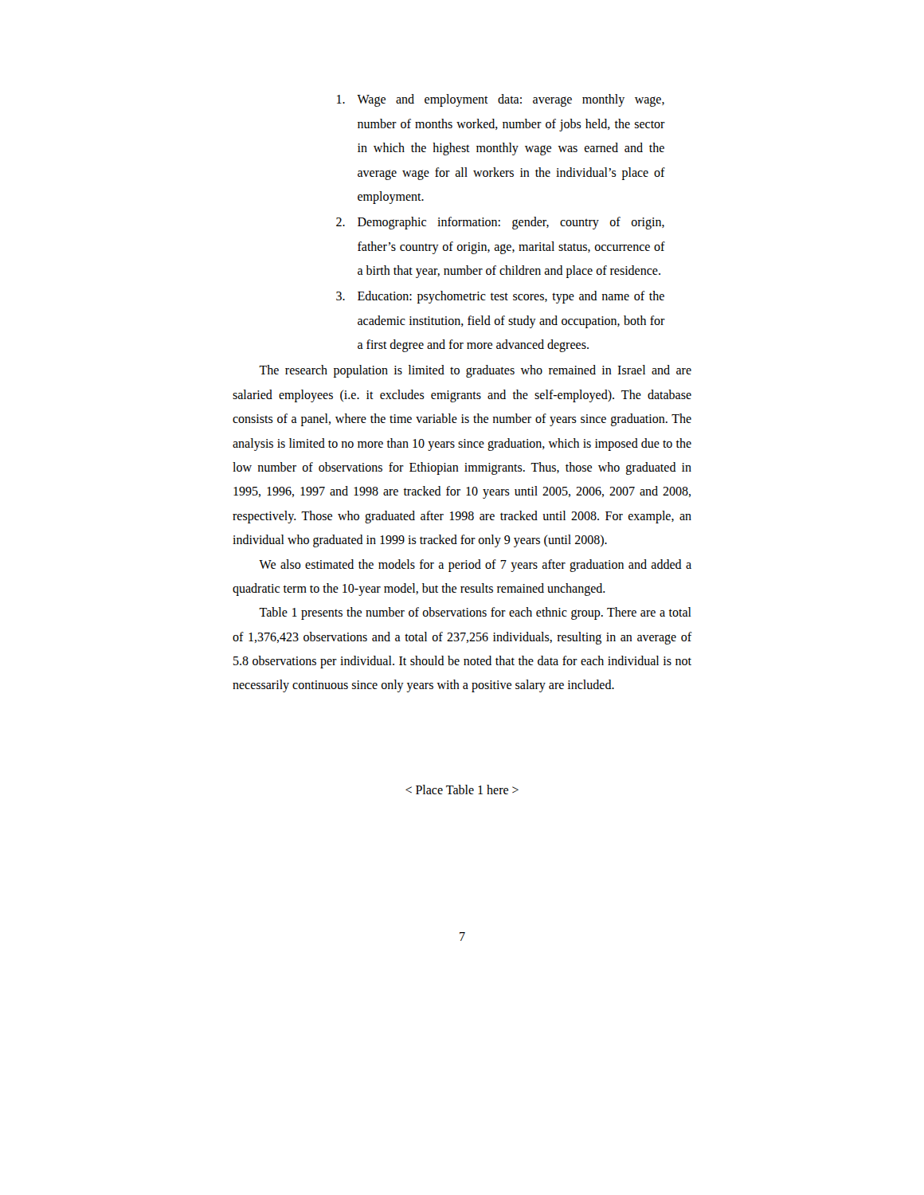Wage and employment data: average monthly wage, number of months worked, number of jobs held, the sector in which the highest monthly wage was earned and the average wage for all workers in the individual’s place of employment.
Demographic information: gender, country of origin, father’s country of origin, age, marital status, occurrence of a birth that year, number of children and place of residence.
Education: psychometric test scores, type and name of the academic institution, field of study and occupation, both for a first degree and for more advanced degrees.
The research population is limited to graduates who remained in Israel and are salaried employees (i.e. it excludes emigrants and the self-employed). The database consists of a panel, where the time variable is the number of years since graduation. The analysis is limited to no more than 10 years since graduation, which is imposed due to the low number of observations for Ethiopian immigrants. Thus, those who graduated in 1995, 1996, 1997 and 1998 are tracked for 10 years until 2005, 2006, 2007 and 2008, respectively. Those who graduated after 1998 are tracked until 2008. For example, an individual who graduated in 1999 is tracked for only 9 years (until 2008).
We also estimated the models for a period of 7 years after graduation and added a quadratic term to the 10-year model, but the results remained unchanged.
Table 1 presents the number of observations for each ethnic group. There are a total of 1,376,423 observations and a total of 237,256 individuals, resulting in an average of 5.8 observations per individual. It should be noted that the data for each individual is not necessarily continuous since only years with a positive salary are included.
< Place Table 1 here >
7